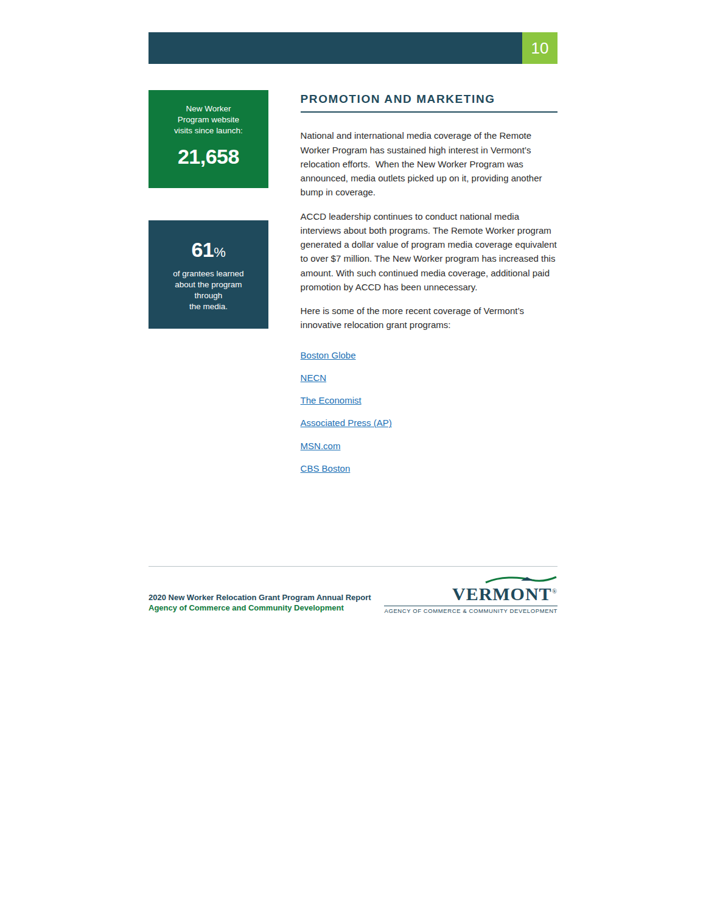10
New Worker
Program website
visits since launch:
21,658
61%
of grantees learned
about the program
through
the media.
Promotion and Marketing
National and international media coverage of the Remote Worker Program has sustained high interest in Vermont’s relocation efforts. When the New Worker Program was announced, media outlets picked up on it, providing another bump in coverage.
ACCD leadership continues to conduct national media interviews about both programs. The Remote Worker program generated a dollar value of program media coverage equivalent to over $7 million. The New Worker program has increased this amount. With such continued media coverage, additional paid promotion by ACCD has been unnecessary.
Here is some of the more recent coverage of Vermont’s innovative relocation grant programs:
Boston Globe NECN The Economist Associated Press (AP) MSN.com CBS Boston
2020 New Worker Relocation Grant Program Annual Report
Agency of Commerce and Community Development
VERMONT® AGENCY OF COMMERCE & COMMUNITY DEVELOPMENT